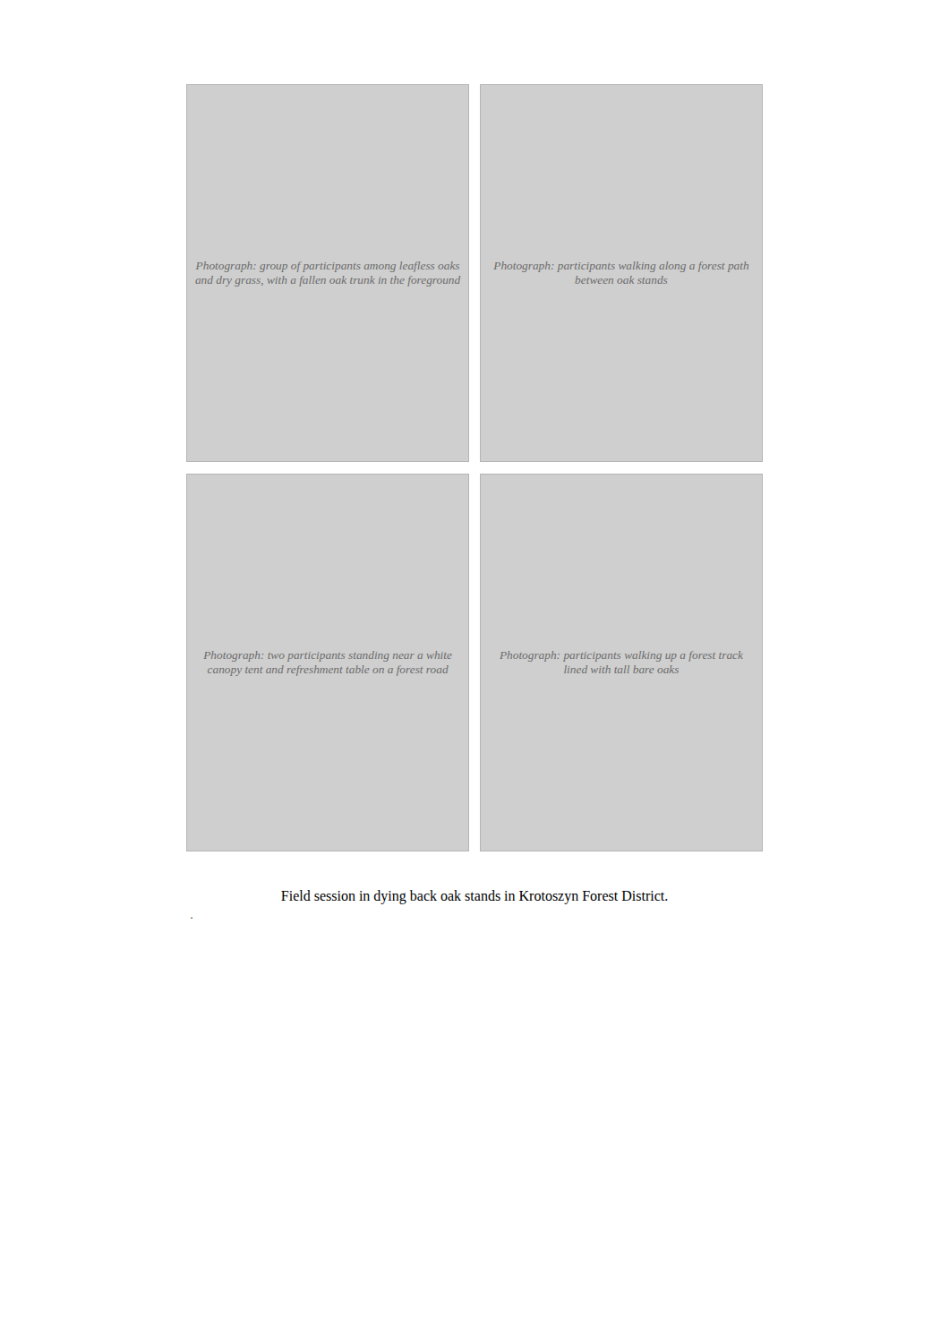Photograph: group of participants among leafless oaks and dry grass, with a fallen oak trunk in the foreground
Photograph: participants walking along a forest path between oak stands
Photograph: two participants standing near a white canopy tent and refreshment table on a forest road
Photograph: participants walking up a forest track lined with tall bare oaks
Field session in dying back oak stands in Krotoszyn Forest District.
.